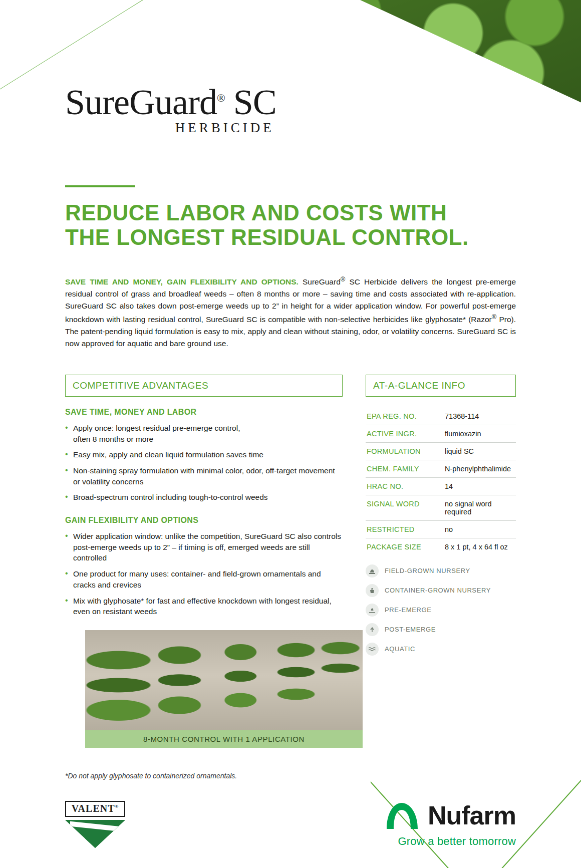SureGuard® SC
HERBICIDE
Reduce labor and costs with
the longest residual control.
SAVE TIME AND MONEY, GAIN FLEXIBILITY AND OPTIONS. SureGuard® SC Herbicide delivers the longest pre-emerge residual control of grass and broadleaf weeds – often 8 months or more – saving time and costs associated with re-application. SureGuard SC also takes down post-emerge weeds up to 2” in height for a wider application window. For powerful post-emerge knockdown with lasting residual control, SureGuard SC is compatible with non-selective herbicides like glyphosate* (Razor® Pro). The patent-pending liquid formulation is easy to mix, apply and clean without staining, odor, or volatility concerns. SureGuard SC is now approved for aquatic and bare ground use.
Competitive Advantages
Save Time, Money and Labor
Apply once: longest residual pre-emerge control,
often 8 months or more
Easy mix, apply and clean liquid formulation saves time
Non-staining spray formulation with minimal color, odor, off-target movement or volatility concerns
Broad-spectrum control including tough-to-control weeds
Gain Flexibility and Options
Wider application window: unlike the competition, SureGuard SC also controls post-emerge weeds up to 2” – if timing is off, emerged weeds are still controlled
One product for many uses: container- and field-grown ornamentals and cracks and crevices
Mix with glyphosate* for fast and effective knockdown with longest residual, even on resistant weeds
8-Month Control with 1 Application
At-a-Glance Info
| EPA Reg. No. | 71368-114 |
| Active Ingr. | flumioxazin |
| Formulation | liquid SC |
| Chem. Family | N-phenylphthalimide |
| HRAC No. | 14 |
| Signal Word | no signal word required |
| Restricted | no |
| Package Size | 8 x 1 pt, 4 x 64 fl oz |
Field-Grown Nursery
Container-Grown Nursery
Pre-Emerge
Post-Emerge
Aquatic
*Do not apply glyphosate to containerized ornamentals.
VALENT®
Nufarm
Grow a better tomorrow